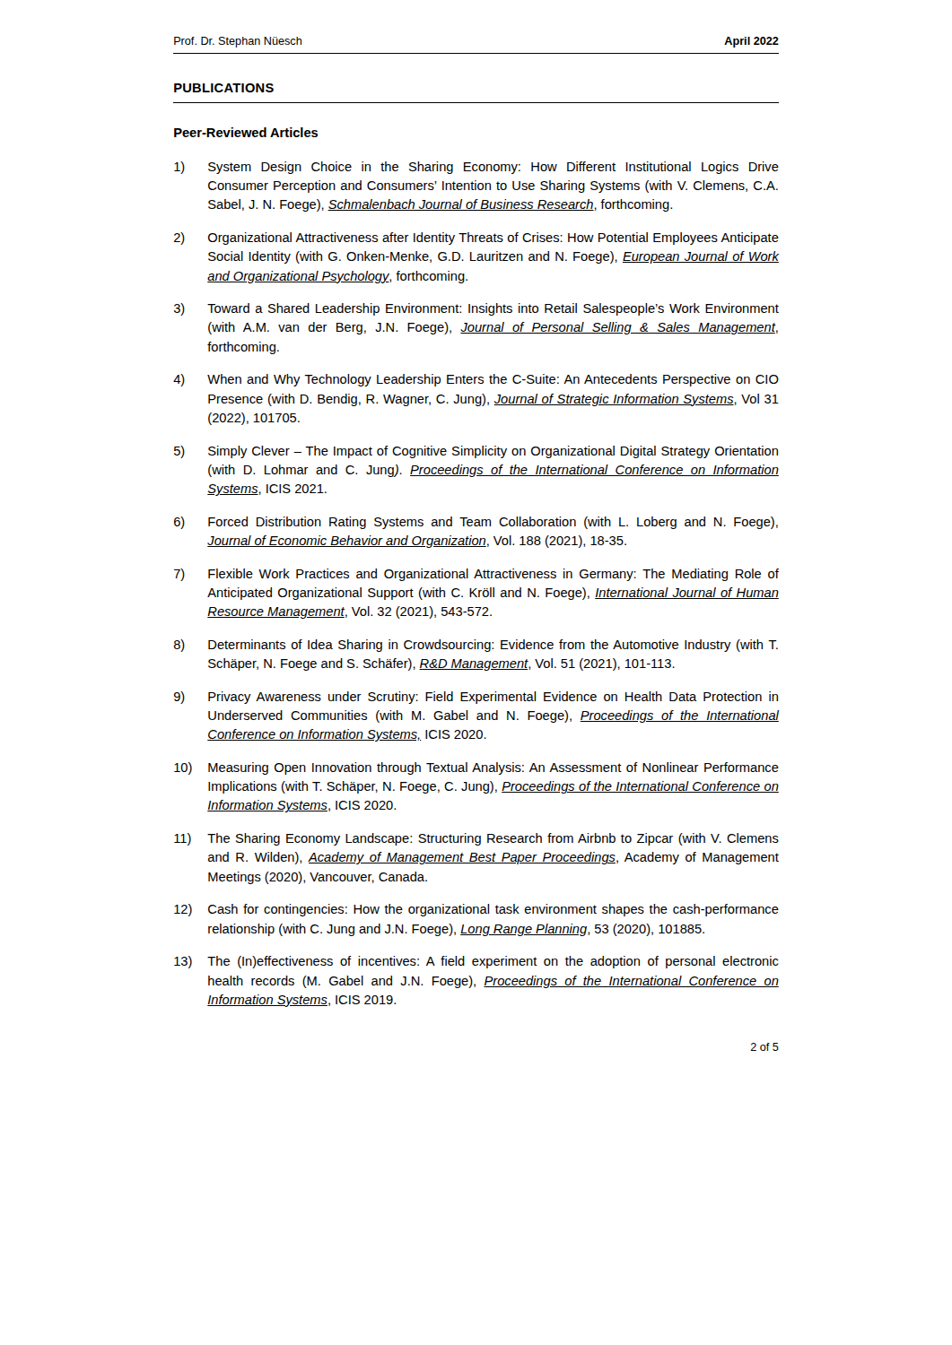Prof. Dr. Stephan Nüesch April 2022
PUBLICATIONS
Peer-Reviewed Articles
System Design Choice in the Sharing Economy: How Different Institutional Logics Drive Consumer Perception and Consumers’ Intention to Use Sharing Systems (with V. Clemens, C.A. Sabel, J. N. Foege), Schmalenbach Journal of Business Research, forthcoming.
Organizational Attractiveness after Identity Threats of Crises: How Potential Employees Anticipate Social Identity (with G. Onken-Menke, G.D. Lauritzen and N. Foege), European Journal of Work and Organizational Psychology, forthcoming.
Toward a Shared Leadership Environment: Insights into Retail Salespeople’s Work Environment (with A.M. van der Berg, J.N. Foege), Journal of Personal Selling & Sales Management, forthcoming.
When and Why Technology Leadership Enters the C-Suite: An Antecedents Perspective on CIO Presence (with D. Bendig, R. Wagner, C. Jung), Journal of Strategic Information Systems, Vol 31 (2022), 101705.
Simply Clever – The Impact of Cognitive Simplicity on Organizational Digital Strategy Orientation (with D. Lohmar and C. Jung). Proceedings of the International Conference on Information Systems, ICIS 2021.
Forced Distribution Rating Systems and Team Collaboration (with L. Loberg and N. Foege), Journal of Economic Behavior and Organization, Vol. 188 (2021), 18-35.
Flexible Work Practices and Organizational Attractiveness in Germany: The Mediating Role of Anticipated Organizational Support (with C. Kröll and N. Foege), International Journal of Human Resource Management, Vol. 32 (2021), 543-572.
Determinants of Idea Sharing in Crowdsourcing: Evidence from the Automotive Industry (with T. Schäper, N. Foege and S. Schäfer), R&D Management, Vol. 51 (2021), 101-113.
Privacy Awareness under Scrutiny: Field Experimental Evidence on Health Data Protection in Underserved Communities (with M. Gabel and N. Foege), Proceedings of the International Conference on Information Systems, ICIS 2020.
Measuring Open Innovation through Textual Analysis: An Assessment of Nonlinear Performance Implications (with T. Schäper, N. Foege, C. Jung), Proceedings of the International Conference on Information Systems, ICIS 2020.
The Sharing Economy Landscape: Structuring Research from Airbnb to Zipcar (with V. Clemens and R. Wilden), Academy of Management Best Paper Proceedings, Academy of Management Meetings (2020), Vancouver, Canada.
Cash for contingencies: How the organizational task environment shapes the cash-performance relationship (with C. Jung and J.N. Foege), Long Range Planning, 53 (2020), 101885.
The (In)effectiveness of incentives: A field experiment on the adoption of personal electronic health records (M. Gabel and J.N. Foege), Proceedings of the International Conference on Information Systems, ICIS 2019.
2 of 5